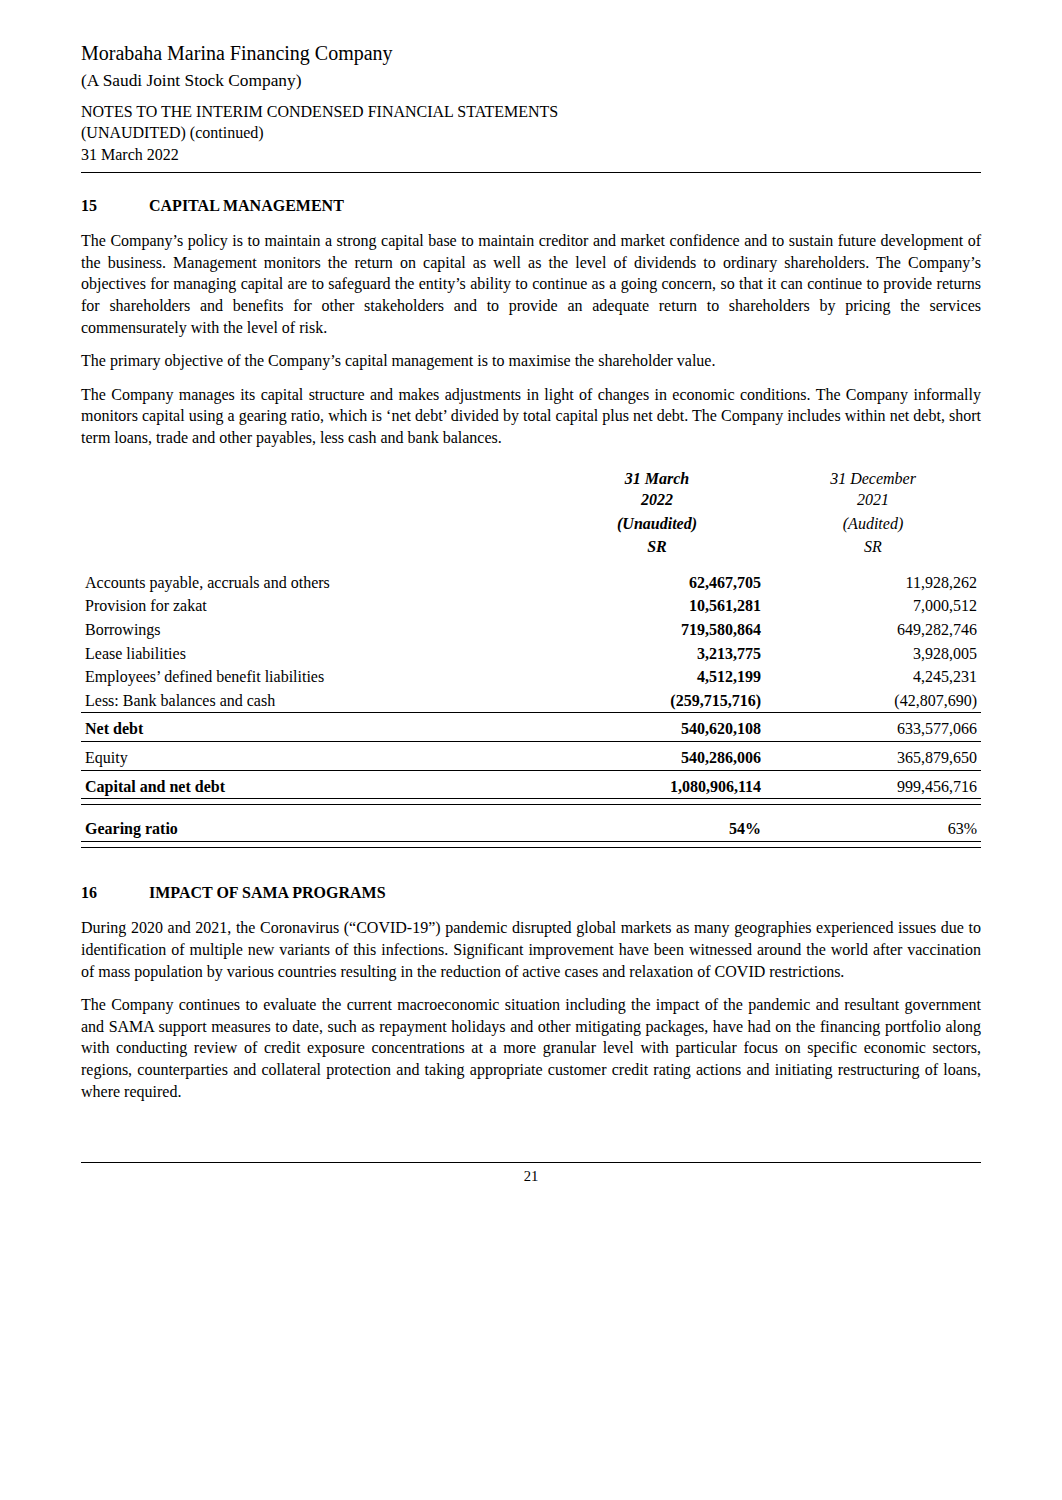Morabaha Marina Financing Company
(A Saudi Joint Stock Company)
NOTES TO THE INTERIM CONDENSED FINANCIAL STATEMENTS
(UNAUDITED) (continued)
31 March 2022
15 CAPITAL MANAGEMENT
The Company’s policy is to maintain a strong capital base to maintain creditor and market confidence and to sustain future development of the business. Management monitors the return on capital as well as the level of dividends to ordinary shareholders. The Company’s objectives for managing capital are to safeguard the entity’s ability to continue as a going concern, so that it can continue to provide returns for shareholders and benefits for other stakeholders and to provide an adequate return to shareholders by pricing the services commensurately with the level of risk.
The primary objective of the Company’s capital management is to maximise the shareholder value.
The Company manages its capital structure and makes adjustments in light of changes in economic conditions. The Company informally monitors capital using a gearing ratio, which is ‘net debt’ divided by total capital plus net debt. The Company includes within net debt, short term loans, trade and other payables, less cash and bank balances.
| | 31 March 2022 | 31 December 2021 |
| | ( Unaudited ) | (Audited) |
| | SR | SR |
| Accounts payable, accruals and others | 62,467,705 | 11,928,262 |
| Provision for zakat | 10,561,281 | 7,000,512 |
| Borrowings | 719,580,864 | 649,282,746 |
| Lease liabilities | 3,213,775 | 3,928,005 |
| Employees’ defined benefit liabilities | 4,512,199 | 4,245,231 |
| Less: Bank balances and cash | (259,715,716) | (42,807,690) |
| Net debt | 540,620,108 | 633,577,066 |
| Equity | 540,286,006 | 365,879,650 |
| Capital and net debt | 1,080,906,114 | 999,456,716 |
| Gearing ratio | 54% | 63% |
16 IMPACT OF SAMA PROGRAMS
During 2020 and 2021, the Coronavirus (“COVID-19”) pandemic disrupted global markets as many geographies experienced issues due to identification of multiple new variants of this infections. Significant improvement have been witnessed around the world after vaccination of mass population by various countries resulting in the reduction of active cases and relaxation of COVID restrictions.
The Company continues to evaluate the current macroeconomic situation including the impact of the pandemic and resultant government and SAMA support measures to date, such as repayment holidays and other mitigating packages, have had on the financing portfolio along with conducting review of credit exposure concentrations at a more granular level with particular focus on specific economic sectors, regions, counterparties and collateral protection and taking appropriate customer credit rating actions and initiating restructuring of loans, where required.
21